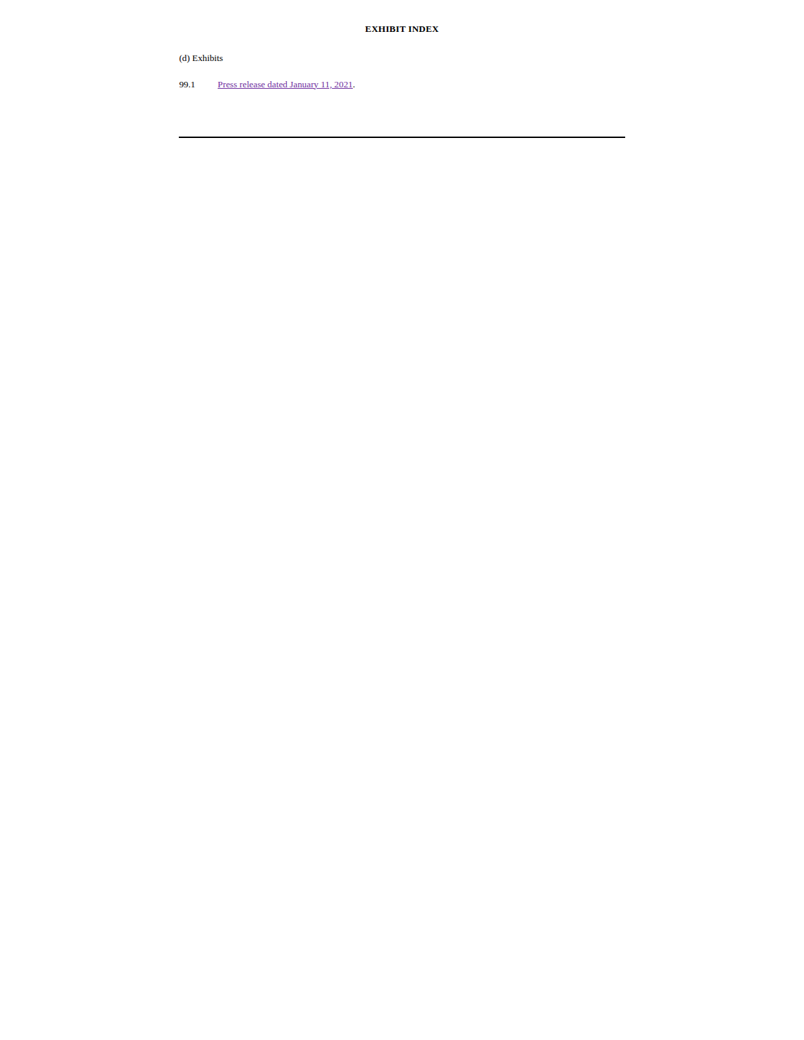EXHIBIT INDEX
(d) Exhibits
| 99.1 | | Press release dated January 11, 2021 . |